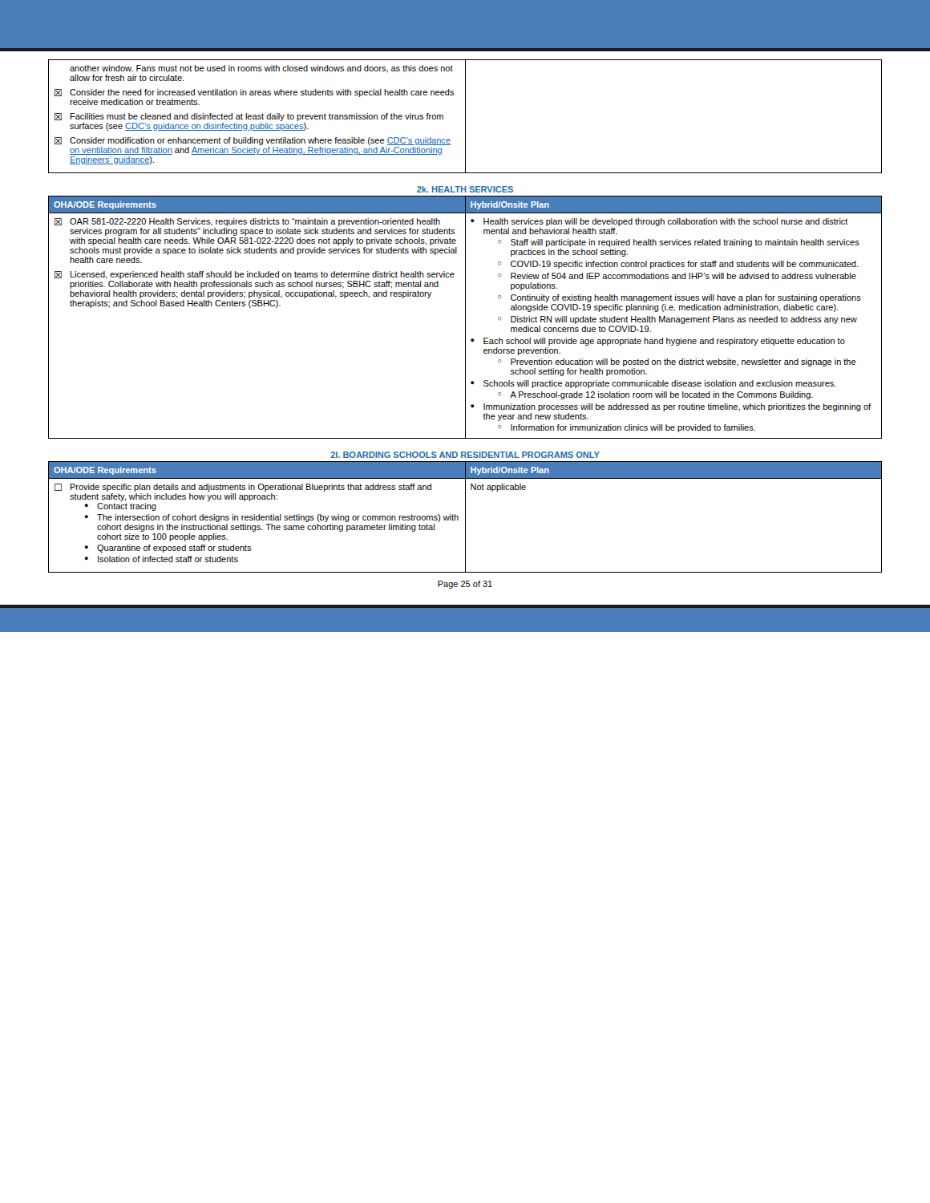| another window. Fans must not be used in rooms with closed windows and doors, as this does not allow for fresh air to circulate. Consider the need for increased ventilation in areas where students with special health care needs receive medication or treatments. Facilities must be cleaned and disinfected at least daily to prevent transmission of the virus from surfaces (see CDC’s guidance on disinfecting public spaces ). Consider modification or enhancement of building ventilation where feasible (see CDC’s guidance on ventilation and filtration and American Society of Heating, Refrigerating, and Air-Conditioning Engineers’ guidance ). | |
2k. HEALTH SERVICES
| OHA/ODE Requirements | Hybrid/Onsite Plan |
| OAR 581-022-2220 Health Services, requires districts to “maintain a prevention-oriented health services program for all students” including space to isolate sick students and services for students with special health care needs. While OAR 581-022-2220 does not apply to private schools, private schools must provide a space to isolate sick students and provide services for students with special health care needs. Licensed, experienced health staff should be included on teams to determine district health service priorities. Collaborate with health professionals such as school nurses; SBHC staff; mental and behavioral health providers; dental providers; physical, occupational, speech, and respiratory therapists; and School Based Health Centers (SBHC). | Health services plan will be developed through collaboration with the school nurse and district mental and behavioral health staff. Staff will participate in required health services related training to maintain health services practices in the school setting. COVID-19 specific infection control practices for staff and students will be communicated. Review of 504 and IEP accommodations and IHP’s will be advised to address vulnerable populations. Continuity of existing health management issues will have a plan for sustaining operations alongside COVID-19 specific planning (i.e. medication administration, diabetic care). District RN will update student Health Management Plans as needed to address any new medical concerns due to COVID-19. Each school will provide age appropriate hand hygiene and respiratory etiquette education to endorse prevention. Prevention education will be posted on the district website, newsletter and signage in the school setting for health promotion. Schools will practice appropriate communicable disease isolation and exclusion measures. A Preschool-grade 12 isolation room will be located in the Commons Building. Immunization processes will be addressed as per routine timeline, which prioritizes the beginning of the year and new students. Information for immunization clinics will be provided to families. |
2l. BOARDING SCHOOLS AND RESIDENTIAL PROGRAMS ONLY
| OHA/ODE Requirements | Hybrid/Onsite Plan |
| Provide specific plan details and adjustments in Operational Blueprints that address staff and student safety, which includes how you will approach: Contact tracing The intersection of cohort designs in residential settings (by wing or common restrooms) with cohort designs in the instructional settings. The same cohorting parameter limiting total cohort size to 100 people applies. Quarantine of exposed staff or students Isolation of infected staff or students | Not applicable |
Page 25 of 31